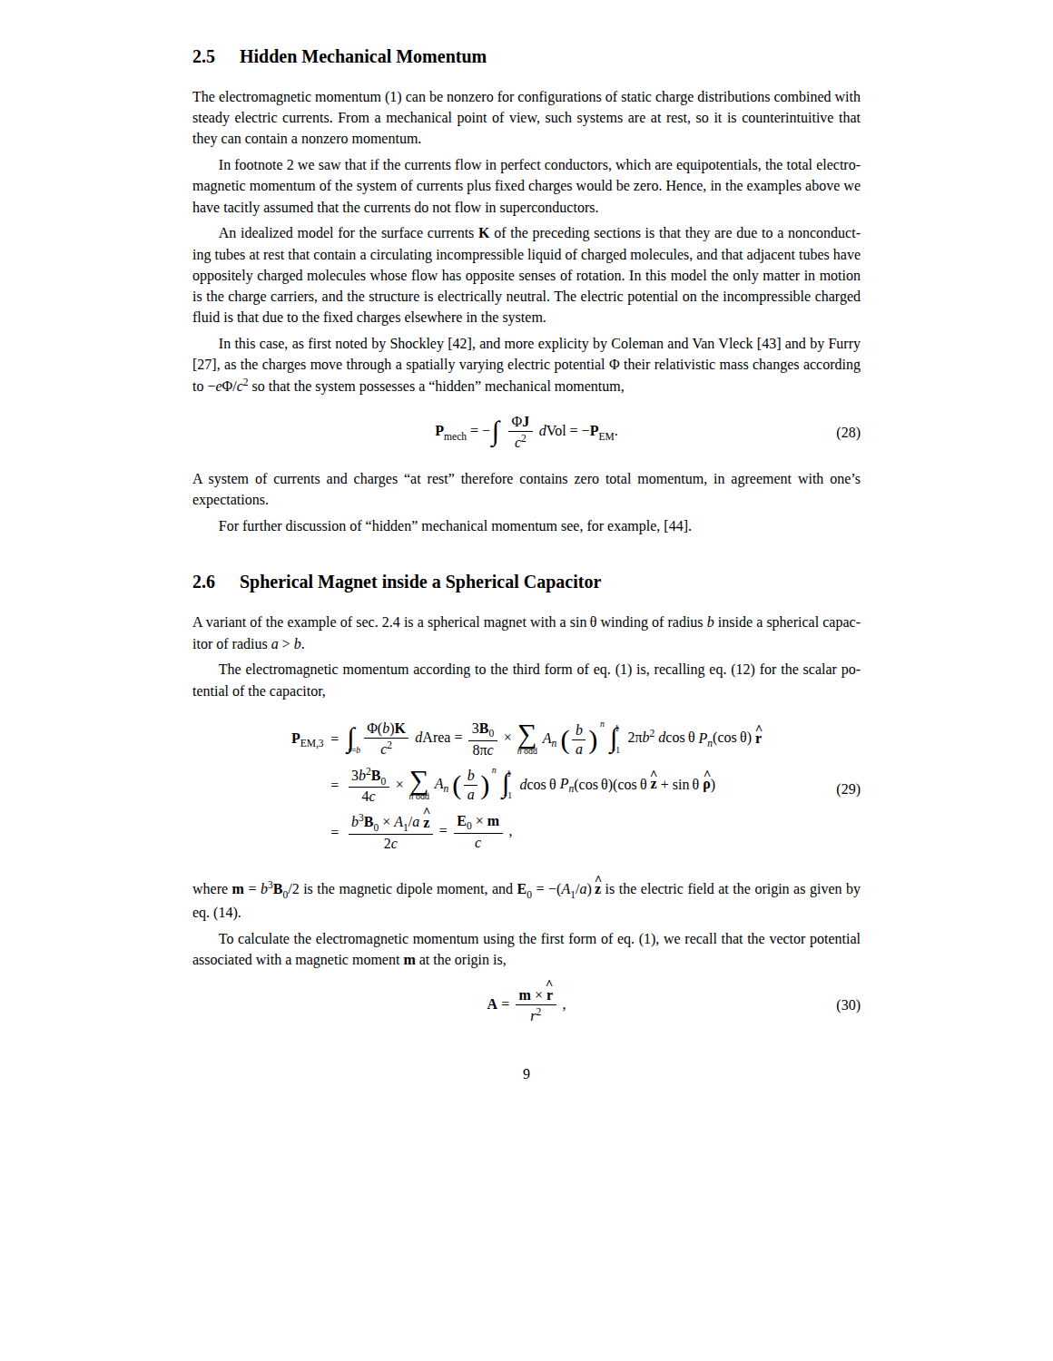2.5 Hidden Mechanical Momentum
The electromagnetic momentum (1) can be nonzero for configurations of static charge distributions combined with steady electric currents. From a mechanical point of view, such systems are at rest, so it is counterintuitive that they can contain a nonzero momentum.
In footnote 2 we saw that if the currents flow in perfect conductors, which are equipotentials, the total electromagnetic momentum of the system of currents plus fixed charges would be zero. Hence, in the examples above we have tacitly assumed that the currents do not flow in superconductors.
An idealized model for the surface currents K of the preceding sections is that they are due to a nonconducting tubes at rest that contain a circulating incompressible liquid of charged molecules, and that adjacent tubes have oppositely charged molecules whose flow has opposite senses of rotation. In this model the only matter in motion is the charge carriers, and the structure is electrically neutral. The electric potential on the incompressible charged fluid is that due to the fixed charges elsewhere in the system.
In this case, as first noted by Shockley [42], and more explicity by Coleman and Van Vleck [43] and by Furry [27], as the charges move through a spatially varying electric potential Φ their relativistic mass changes according to −e Φ/c2 so that the system possesses a “hidden” mechanical momentum,
Pmech = −∫ΦJ c2 d Vol = −PEM. (28)
A system of currents and charges “at rest” therefore contains zero total momentum, in agreement with one’s expectations.
For further discussion of “hidden” mechanical momentum see, for example, [44].
2.6 Spherical Magnet inside a Spherical Capacitor
A variant of the example of sec. 2.4 is a spherical magnet with a sin θ winding of radius b inside a spherical capacitor of radius a > b.
The electromagnetic momentum according to the third form of eq. (1) is, recalling eq. (12) for the scalar potential of the capacitor,
| P EM,3 | = | ∫ r = b Φ( b ) K c 2 d Area = 3 B 0 8π c × ∑ n odd A n ( b a ) n ∫ 1 −1 2π b 2 d cos θ P n (cos θ) r |
| | = | 3 b 2 B 0 4 c × ∑ n odd A n ( b a ) n ∫ 1 −1 d cos θ P n (cos θ)(cos θ z + sin θ ρ ) |
| | = | b 3 B 0 × A 1 / a z 2 c = E 0 × m c , |
(29)
where m = b3B0/2 is the magnetic dipole moment, and E0 = −(A1/a) z is the electric field at the origin as given by eq. (14).
To calculate the electromagnetic momentum using the first form of eq. (1), we recall that the vector potential associated with a magnetic moment m at the origin is,
A = m × r r2 , (30)
9